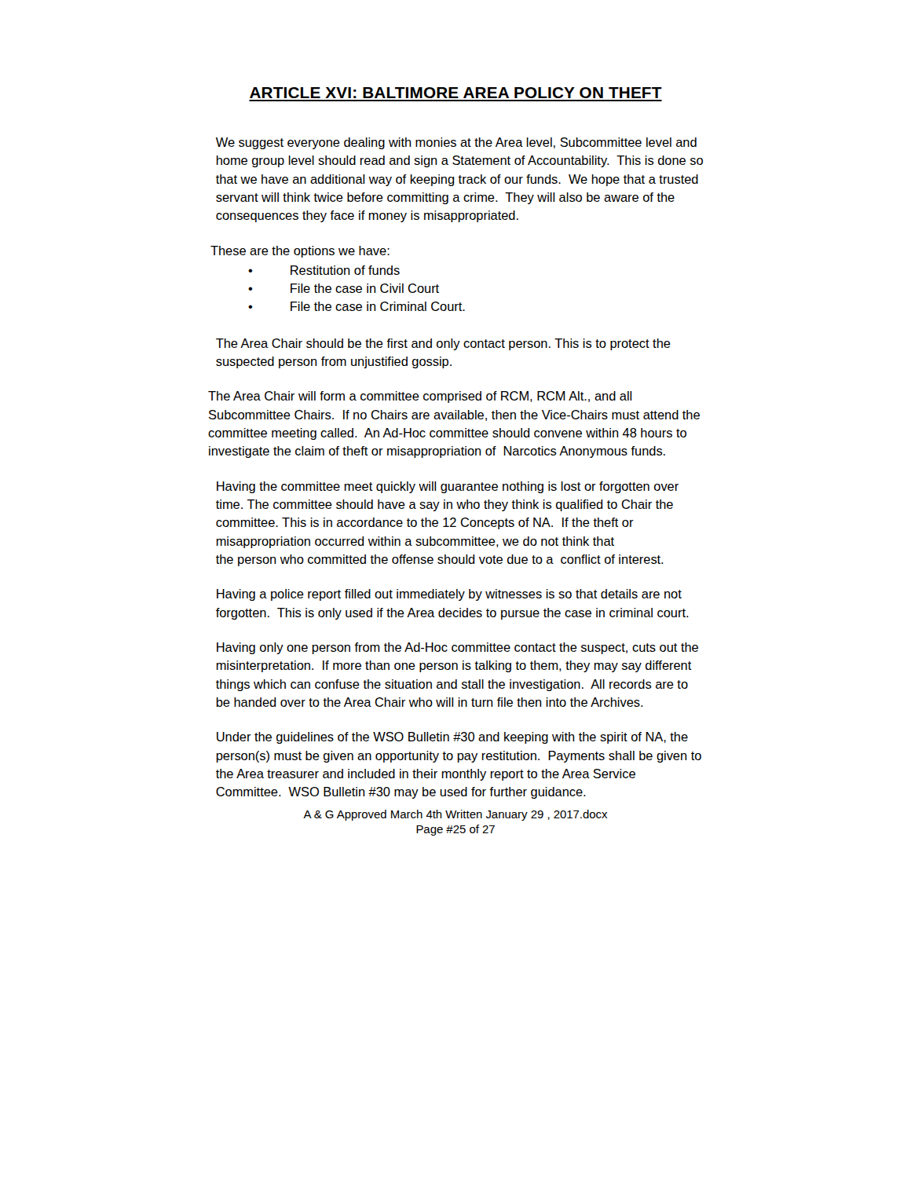ARTICLE XVI: BALTIMORE AREA POLICY ON THEFT
We suggest everyone dealing with monies at the Area level, Subcommittee level and home group level should read and sign a Statement of Accountability. This is done so that we have an additional way of keeping track of our funds. We hope that a trusted servant will think twice before committing a crime. They will also be aware of the consequences they face if money is misappropriated.
These are the options we have:
Restitution of funds
File the case in Civil Court
File the case in Criminal Court.
The Area Chair should be the first and only contact person. This is to protect the suspected person from unjustified gossip.
The Area Chair will form a committee comprised of RCM, RCM Alt., and all Subcommittee Chairs. If no Chairs are available, then the Vice-Chairs must attend the committee meeting called. An Ad-Hoc committee should convene within 48 hours to investigate the claim of theft or misappropriation of Narcotics Anonymous funds.
Having the committee meet quickly will guarantee nothing is lost or forgotten over time. The committee should have a say in who they think is qualified to Chair the committee. This is in accordance to the 12 Concepts of NA. If the theft or misappropriation occurred within a subcommittee, we do not think that
the person who committed the offense should vote due to a conflict of interest.
Having a police report filled out immediately by witnesses is so that details are not forgotten. This is only used if the Area decides to pursue the case in criminal court.
Having only one person from the Ad-Hoc committee contact the suspect, cuts out the misinterpretation. If more than one person is talking to them, they may say different things which can confuse the situation and stall the investigation. All records are to be handed over to the Area Chair who will in turn file then into the Archives.
Under the guidelines of the WSO Bulletin #30 and keeping with the spirit of NA, the person(s) must be given an opportunity to pay restitution. Payments shall be given to the Area treasurer and included in their monthly report to the Area Service Committee. WSO Bulletin #30 may be used for further guidance.
A & G Approved March 4th Written January 29 , 2017.docx
Page #25 of 27